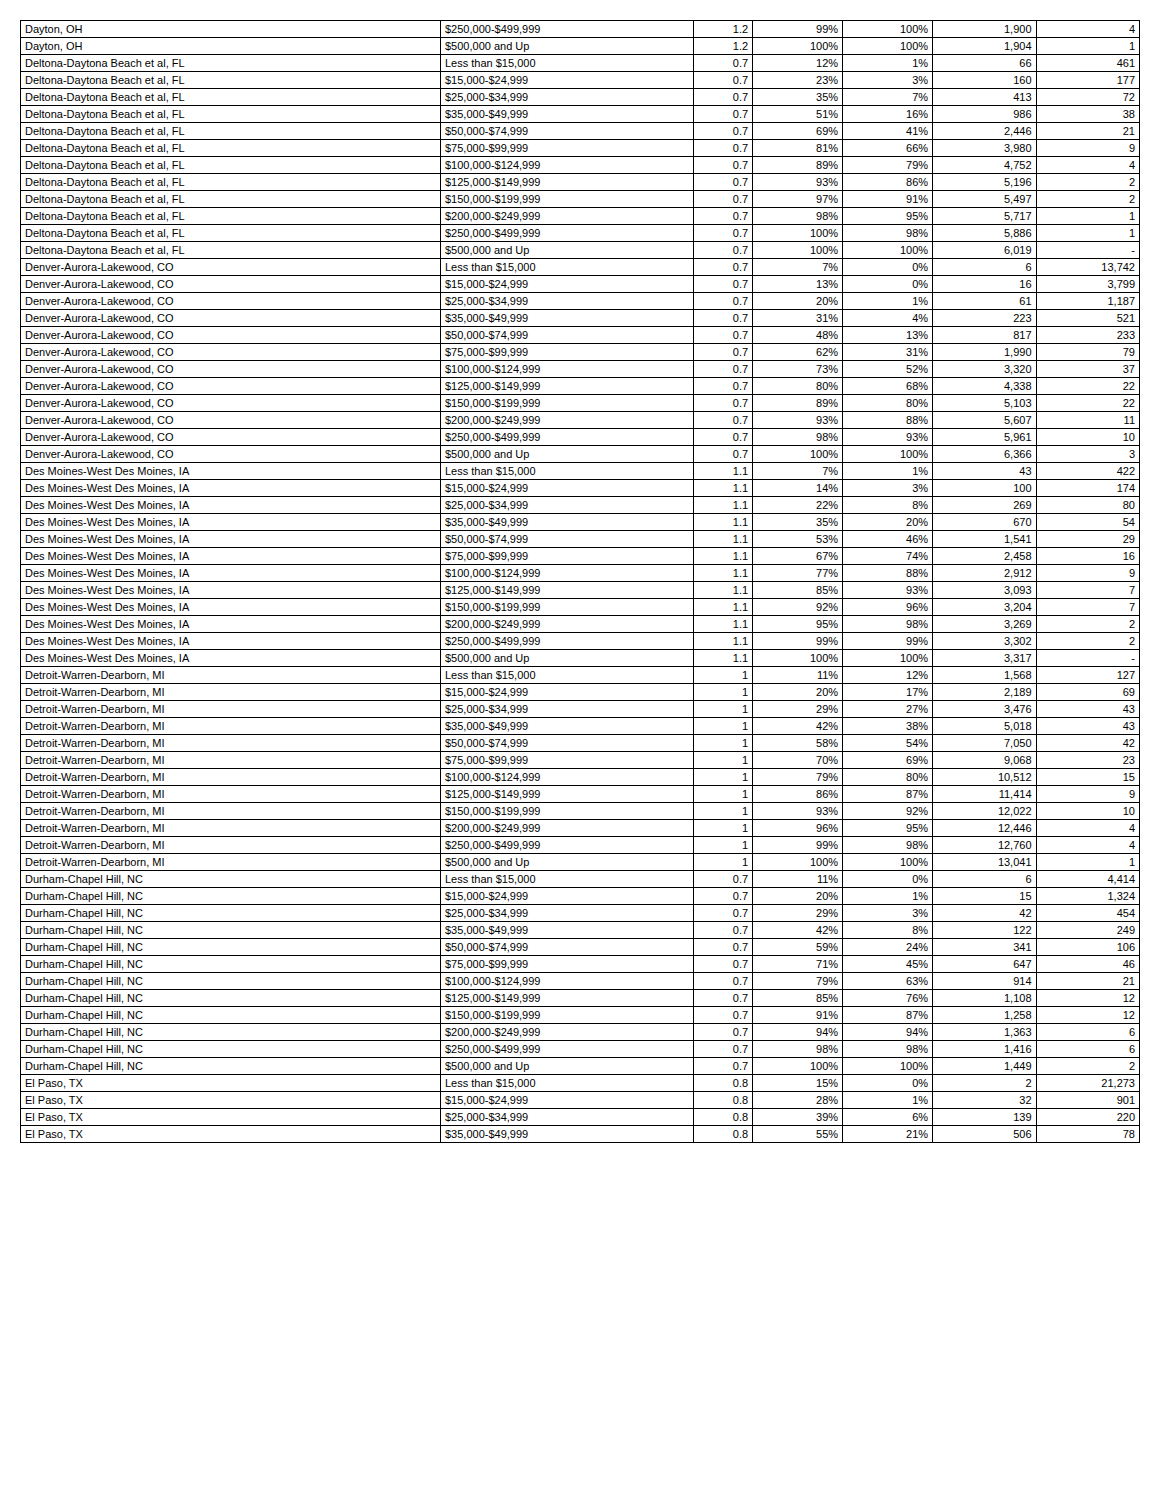| Dayton, OH | $250,000-$499,999 | 1.2 | 99% | 100% | 1,900 | 4 |
| Dayton, OH | $500,000 and Up | 1.2 | 100% | 100% | 1,904 | 1 |
| Deltona-Daytona Beach et al, FL | Less than $15,000 | 0.7 | 12% | 1% | 66 | 461 |
| Deltona-Daytona Beach et al, FL | $15,000-$24,999 | 0.7 | 23% | 3% | 160 | 177 |
| Deltona-Daytona Beach et al, FL | $25,000-$34,999 | 0.7 | 35% | 7% | 413 | 72 |
| Deltona-Daytona Beach et al, FL | $35,000-$49,999 | 0.7 | 51% | 16% | 986 | 38 |
| Deltona-Daytona Beach et al, FL | $50,000-$74,999 | 0.7 | 69% | 41% | 2,446 | 21 |
| Deltona-Daytona Beach et al, FL | $75,000-$99,999 | 0.7 | 81% | 66% | 3,980 | 9 |
| Deltona-Daytona Beach et al, FL | $100,000-$124,999 | 0.7 | 89% | 79% | 4,752 | 4 |
| Deltona-Daytona Beach et al, FL | $125,000-$149,999 | 0.7 | 93% | 86% | 5,196 | 2 |
| Deltona-Daytona Beach et al, FL | $150,000-$199,999 | 0.7 | 97% | 91% | 5,497 | 2 |
| Deltona-Daytona Beach et al, FL | $200,000-$249,999 | 0.7 | 98% | 95% | 5,717 | 1 |
| Deltona-Daytona Beach et al, FL | $250,000-$499,999 | 0.7 | 100% | 98% | 5,886 | 1 |
| Deltona-Daytona Beach et al, FL | $500,000 and Up | 0.7 | 100% | 100% | 6,019 | - |
| Denver-Aurora-Lakewood, CO | Less than $15,000 | 0.7 | 7% | 0% | 6 | 13,742 |
| Denver-Aurora-Lakewood, CO | $15,000-$24,999 | 0.7 | 13% | 0% | 16 | 3,799 |
| Denver-Aurora-Lakewood, CO | $25,000-$34,999 | 0.7 | 20% | 1% | 61 | 1,187 |
| Denver-Aurora-Lakewood, CO | $35,000-$49,999 | 0.7 | 31% | 4% | 223 | 521 |
| Denver-Aurora-Lakewood, CO | $50,000-$74,999 | 0.7 | 48% | 13% | 817 | 233 |
| Denver-Aurora-Lakewood, CO | $75,000-$99,999 | 0.7 | 62% | 31% | 1,990 | 79 |
| Denver-Aurora-Lakewood, CO | $100,000-$124,999 | 0.7 | 73% | 52% | 3,320 | 37 |
| Denver-Aurora-Lakewood, CO | $125,000-$149,999 | 0.7 | 80% | 68% | 4,338 | 22 |
| Denver-Aurora-Lakewood, CO | $150,000-$199,999 | 0.7 | 89% | 80% | 5,103 | 22 |
| Denver-Aurora-Lakewood, CO | $200,000-$249,999 | 0.7 | 93% | 88% | 5,607 | 11 |
| Denver-Aurora-Lakewood, CO | $250,000-$499,999 | 0.7 | 98% | 93% | 5,961 | 10 |
| Denver-Aurora-Lakewood, CO | $500,000 and Up | 0.7 | 100% | 100% | 6,366 | 3 |
| Des Moines-West Des Moines, IA | Less than $15,000 | 1.1 | 7% | 1% | 43 | 422 |
| Des Moines-West Des Moines, IA | $15,000-$24,999 | 1.1 | 14% | 3% | 100 | 174 |
| Des Moines-West Des Moines, IA | $25,000-$34,999 | 1.1 | 22% | 8% | 269 | 80 |
| Des Moines-West Des Moines, IA | $35,000-$49,999 | 1.1 | 35% | 20% | 670 | 54 |
| Des Moines-West Des Moines, IA | $50,000-$74,999 | 1.1 | 53% | 46% | 1,541 | 29 |
| Des Moines-West Des Moines, IA | $75,000-$99,999 | 1.1 | 67% | 74% | 2,458 | 16 |
| Des Moines-West Des Moines, IA | $100,000-$124,999 | 1.1 | 77% | 88% | 2,912 | 9 |
| Des Moines-West Des Moines, IA | $125,000-$149,999 | 1.1 | 85% | 93% | 3,093 | 7 |
| Des Moines-West Des Moines, IA | $150,000-$199,999 | 1.1 | 92% | 96% | 3,204 | 7 |
| Des Moines-West Des Moines, IA | $200,000-$249,999 | 1.1 | 95% | 98% | 3,269 | 2 |
| Des Moines-West Des Moines, IA | $250,000-$499,999 | 1.1 | 99% | 99% | 3,302 | 2 |
| Des Moines-West Des Moines, IA | $500,000 and Up | 1.1 | 100% | 100% | 3,317 | - |
| Detroit-Warren-Dearborn, MI | Less than $15,000 | 1 | 11% | 12% | 1,568 | 127 |
| Detroit-Warren-Dearborn, MI | $15,000-$24,999 | 1 | 20% | 17% | 2,189 | 69 |
| Detroit-Warren-Dearborn, MI | $25,000-$34,999 | 1 | 29% | 27% | 3,476 | 43 |
| Detroit-Warren-Dearborn, MI | $35,000-$49,999 | 1 | 42% | 38% | 5,018 | 43 |
| Detroit-Warren-Dearborn, MI | $50,000-$74,999 | 1 | 58% | 54% | 7,050 | 42 |
| Detroit-Warren-Dearborn, MI | $75,000-$99,999 | 1 | 70% | 69% | 9,068 | 23 |
| Detroit-Warren-Dearborn, MI | $100,000-$124,999 | 1 | 79% | 80% | 10,512 | 15 |
| Detroit-Warren-Dearborn, MI | $125,000-$149,999 | 1 | 86% | 87% | 11,414 | 9 |
| Detroit-Warren-Dearborn, MI | $150,000-$199,999 | 1 | 93% | 92% | 12,022 | 10 |
| Detroit-Warren-Dearborn, MI | $200,000-$249,999 | 1 | 96% | 95% | 12,446 | 4 |
| Detroit-Warren-Dearborn, MI | $250,000-$499,999 | 1 | 99% | 98% | 12,760 | 4 |
| Detroit-Warren-Dearborn, MI | $500,000 and Up | 1 | 100% | 100% | 13,041 | 1 |
| Durham-Chapel Hill, NC | Less than $15,000 | 0.7 | 11% | 0% | 6 | 4,414 |
| Durham-Chapel Hill, NC | $15,000-$24,999 | 0.7 | 20% | 1% | 15 | 1,324 |
| Durham-Chapel Hill, NC | $25,000-$34,999 | 0.7 | 29% | 3% | 42 | 454 |
| Durham-Chapel Hill, NC | $35,000-$49,999 | 0.7 | 42% | 8% | 122 | 249 |
| Durham-Chapel Hill, NC | $50,000-$74,999 | 0.7 | 59% | 24% | 341 | 106 |
| Durham-Chapel Hill, NC | $75,000-$99,999 | 0.7 | 71% | 45% | 647 | 46 |
| Durham-Chapel Hill, NC | $100,000-$124,999 | 0.7 | 79% | 63% | 914 | 21 |
| Durham-Chapel Hill, NC | $125,000-$149,999 | 0.7 | 85% | 76% | 1,108 | 12 |
| Durham-Chapel Hill, NC | $150,000-$199,999 | 0.7 | 91% | 87% | 1,258 | 12 |
| Durham-Chapel Hill, NC | $200,000-$249,999 | 0.7 | 94% | 94% | 1,363 | 6 |
| Durham-Chapel Hill, NC | $250,000-$499,999 | 0.7 | 98% | 98% | 1,416 | 6 |
| Durham-Chapel Hill, NC | $500,000 and Up | 0.7 | 100% | 100% | 1,449 | 2 |
| El Paso, TX | Less than $15,000 | 0.8 | 15% | 0% | 2 | 21,273 |
| El Paso, TX | $15,000-$24,999 | 0.8 | 28% | 1% | 32 | 901 |
| El Paso, TX | $25,000-$34,999 | 0.8 | 39% | 6% | 139 | 220 |
| El Paso, TX | $35,000-$49,999 | 0.8 | 55% | 21% | 506 | 78 |